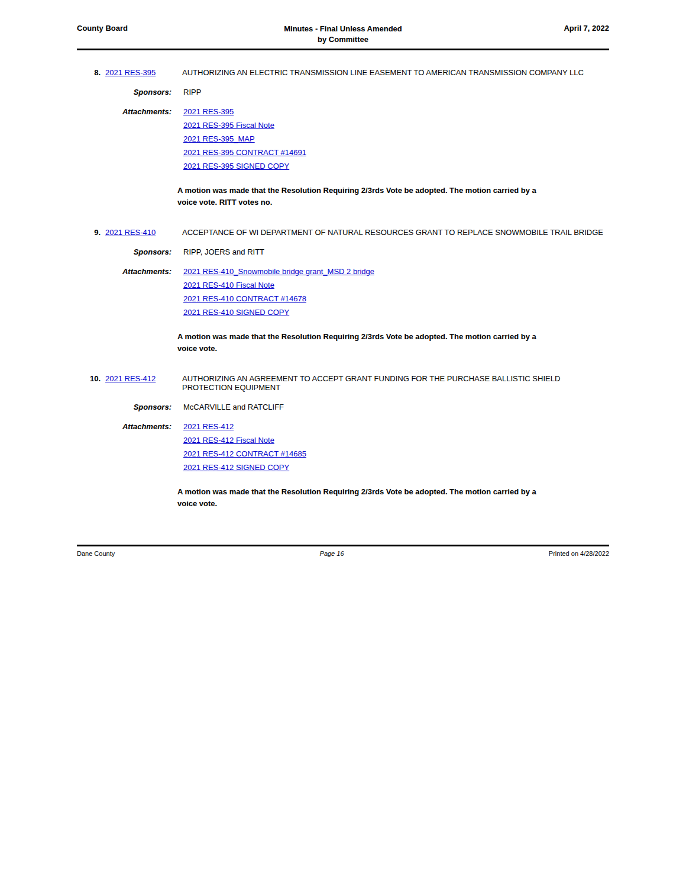County Board
Minutes - Final Unless Amended
by Committee
April 7, 2022
8.
2021 RES-395
AUTHORIZING AN ELECTRIC TRANSMISSION LINE EASEMENT TO AMERICAN TRANSMISSION COMPANY LLC
Sponsors:
RIPP
Attachments:
2021 RES-395 2021 RES-395 Fiscal Note 2021 RES-395_MAP 2021 RES-395 CONTRACT #14691 2021 RES-395 SIGNED COPY
A motion was made that the Resolution Requiring 2/3rds Vote be adopted. The motion carried by a voice vote. RITT votes no.
9.
2021 RES-410
ACCEPTANCE OF WI DEPARTMENT OF NATURAL RESOURCES GRANT TO REPLACE SNOWMOBILE TRAIL BRIDGE
Sponsors:
RIPP, JOERS and RITT
Attachments:
2021 RES-410_Snowmobile bridge grant_MSD 2 bridge 2021 RES-410 Fiscal Note 2021 RES-410 CONTRACT #14678 2021 RES-410 SIGNED COPY
A motion was made that the Resolution Requiring 2/3rds Vote be adopted. The motion carried by a voice vote.
10.
2021 RES-412
AUTHORIZING AN AGREEMENT TO ACCEPT GRANT FUNDING FOR THE PURCHASE BALLISTIC SHIELD PROTECTION EQUIPMENT
Sponsors:
McCARVILLE and RATCLIFF
Attachments:
2021 RES-412 2021 RES-412 Fiscal Note 2021 RES-412 CONTRACT #14685 2021 RES-412 SIGNED COPY
A motion was made that the Resolution Requiring 2/3rds Vote be adopted. The motion carried by a voice vote.
Dane County
Page 16
Printed on 4/28/2022